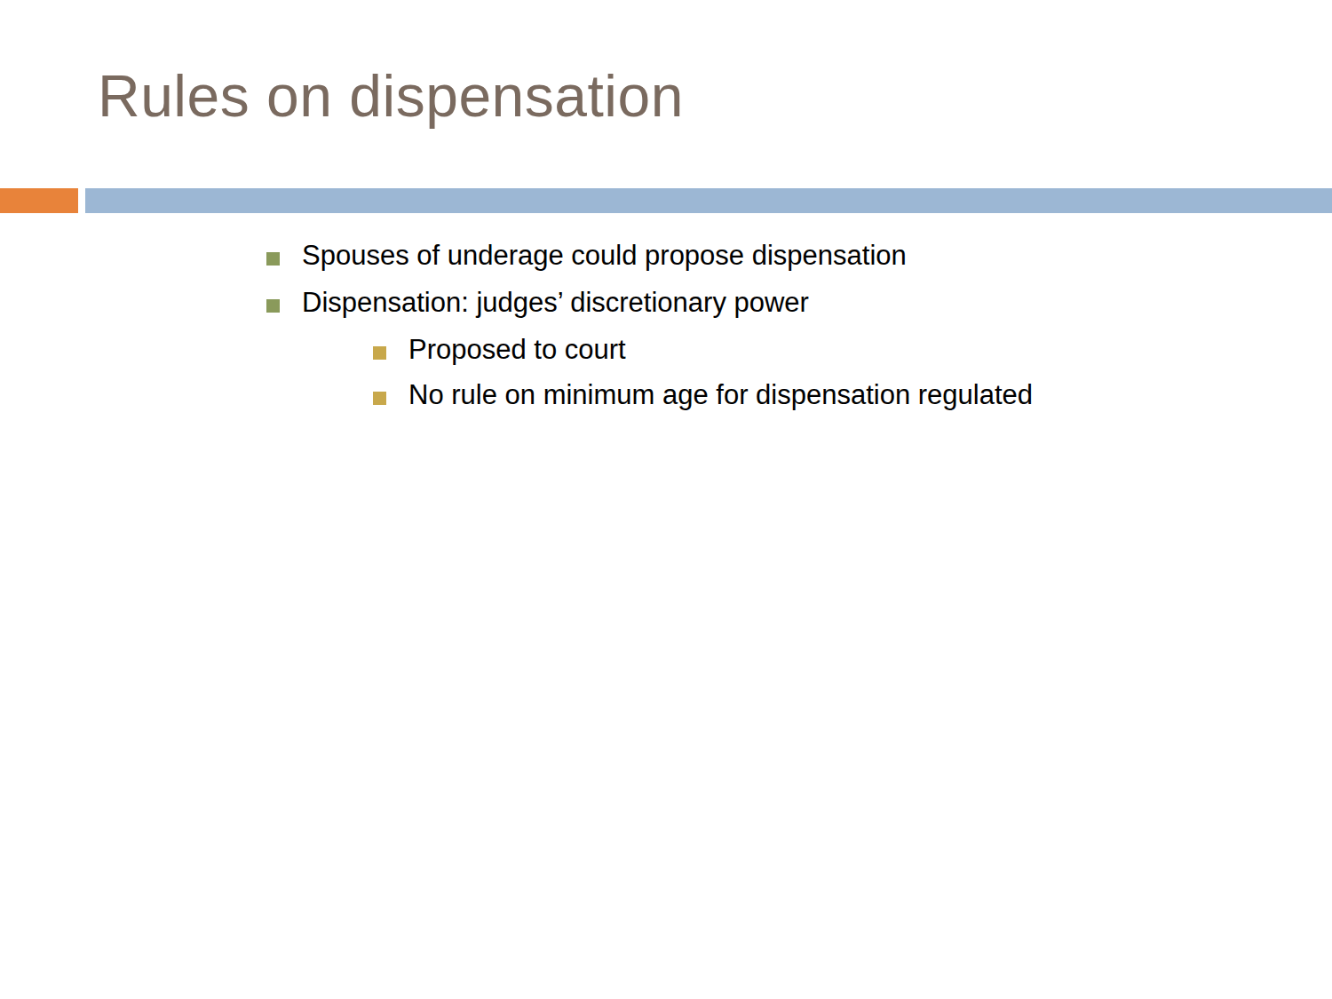Rules on dispensation
Spouses of underage could propose dispensation
Dispensation: judges’ discretionary power
Proposed to court
No rule on minimum age for dispensation regulated